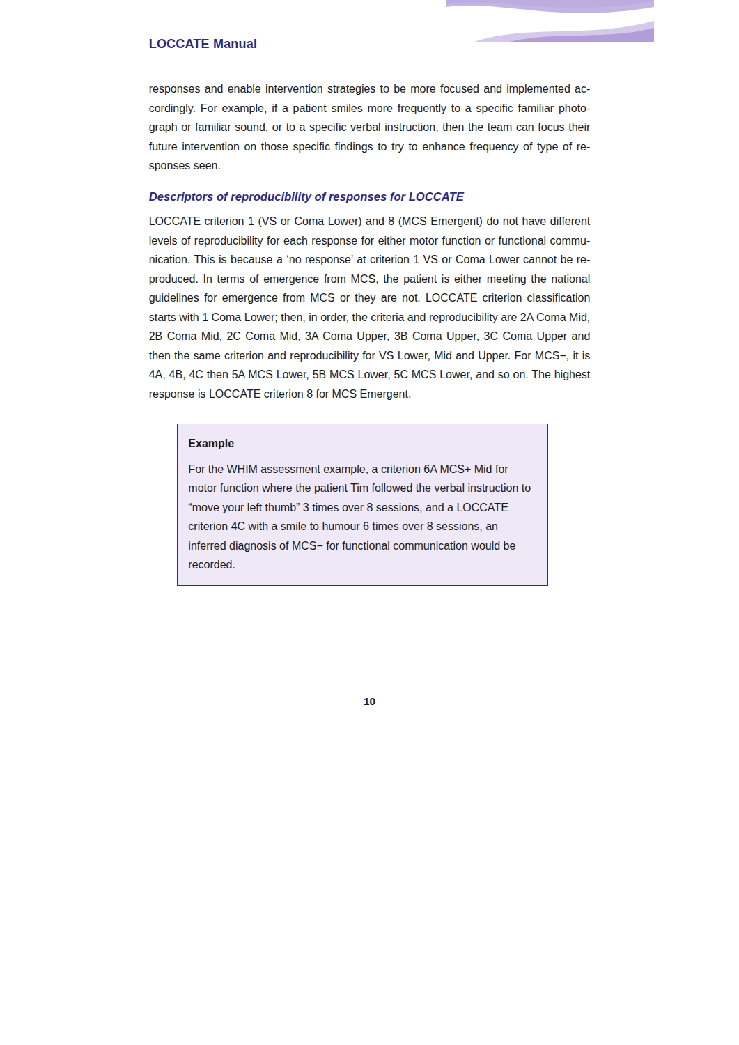LOCCATE Manual
responses and enable intervention strategies to be more focused and implemented accordingly. For example, if a patient smiles more frequently to a specific familiar photograph or familiar sound, or to a specific verbal instruction, then the team can focus their future intervention on those specific findings to try to enhance frequency of type of responses seen.
Descriptors of reproducibility of responses for LOCCATE
LOCCATE criterion 1 (VS or Coma Lower) and 8 (MCS Emergent) do not have different levels of reproducibility for each response for either motor function or functional communication. This is because a ‘no response’ at criterion 1 VS or Coma Lower cannot be reproduced. In terms of emergence from MCS, the patient is either meeting the national guidelines for emergence from MCS or they are not. LOCCATE criterion classification starts with 1 Coma Lower; then, in order, the criteria and reproducibility are 2A Coma Mid, 2B Coma Mid, 2C Coma Mid, 3A Coma Upper, 3B Coma Upper, 3C Coma Upper and then the same criterion and reproducibility for VS Lower, Mid and Upper. For MCS−, it is 4A, 4B, 4C then 5A MCS Lower, 5B MCS Lower, 5C MCS Lower, and so on. The highest response is LOCCATE criterion 8 for MCS Emergent.
Example
For the WHIM assessment example, a criterion 6A MCS+ Mid for motor function where the patient Tim followed the verbal instruction to “move your left thumb” 3 times over 8 sessions, and a LOCCATE criterion 4C with a smile to humour 6 times over 8 sessions, an inferred diagnosis of MCS− for functional communication would be recorded.
10